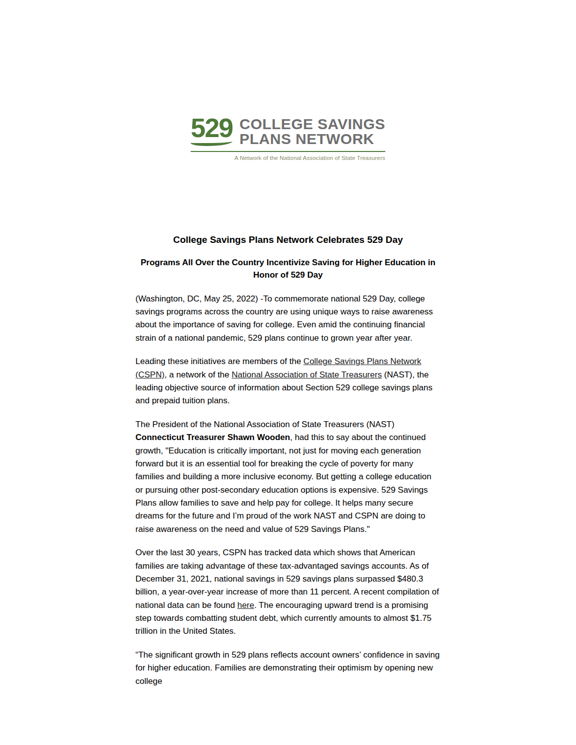529
COLLEGE SAVINGS PLANS NETWORK
A Network of the National Association of State Treasurers
College Savings Plans Network Celebrates 529 Day
Programs All Over the Country Incentivize Saving for Higher Education in Honor of 529 Day
(Washington, DC, May 25, 2022) -To commemorate national 529 Day, college savings programs across the country are using unique ways to raise awareness about the importance of saving for college. Even amid the continuing financial strain of a national pandemic, 529 plans continue to grown year after year.
Leading these initiatives are members of the College Savings Plans Network (CSPN), a network of the National Association of State Treasurers (NAST), the leading objective source of information about Section 529 college savings plans and prepaid tuition plans.
The President of the National Association of State Treasurers (NAST) Connecticut Treasurer Shawn Wooden, had this to say about the continued growth, "Education is critically important, not just for moving each generation forward but it is an essential tool for breaking the cycle of poverty for many families and building a more inclusive economy. But getting a college education or pursuing other post-secondary education options is expensive. 529 Savings Plans allow families to save and help pay for college. It helps many secure dreams for the future and I’m proud of the work NAST and CSPN are doing to raise awareness on the need and value of 529 Savings Plans."
Over the last 30 years, CSPN has tracked data which shows that American families are taking advantage of these tax-advantaged savings accounts. As of December 31, 2021, national savings in 529 savings plans surpassed $480.3 billion, a year-over-year increase of more than 11 percent. A recent compilation of national data can be found here. The encouraging upward trend is a promising step towards combatting student debt, which currently amounts to almost $1.75 trillion in the United States.
“The significant growth in 529 plans reflects account owners’ confidence in saving for higher education. Families are demonstrating their optimism by opening new college